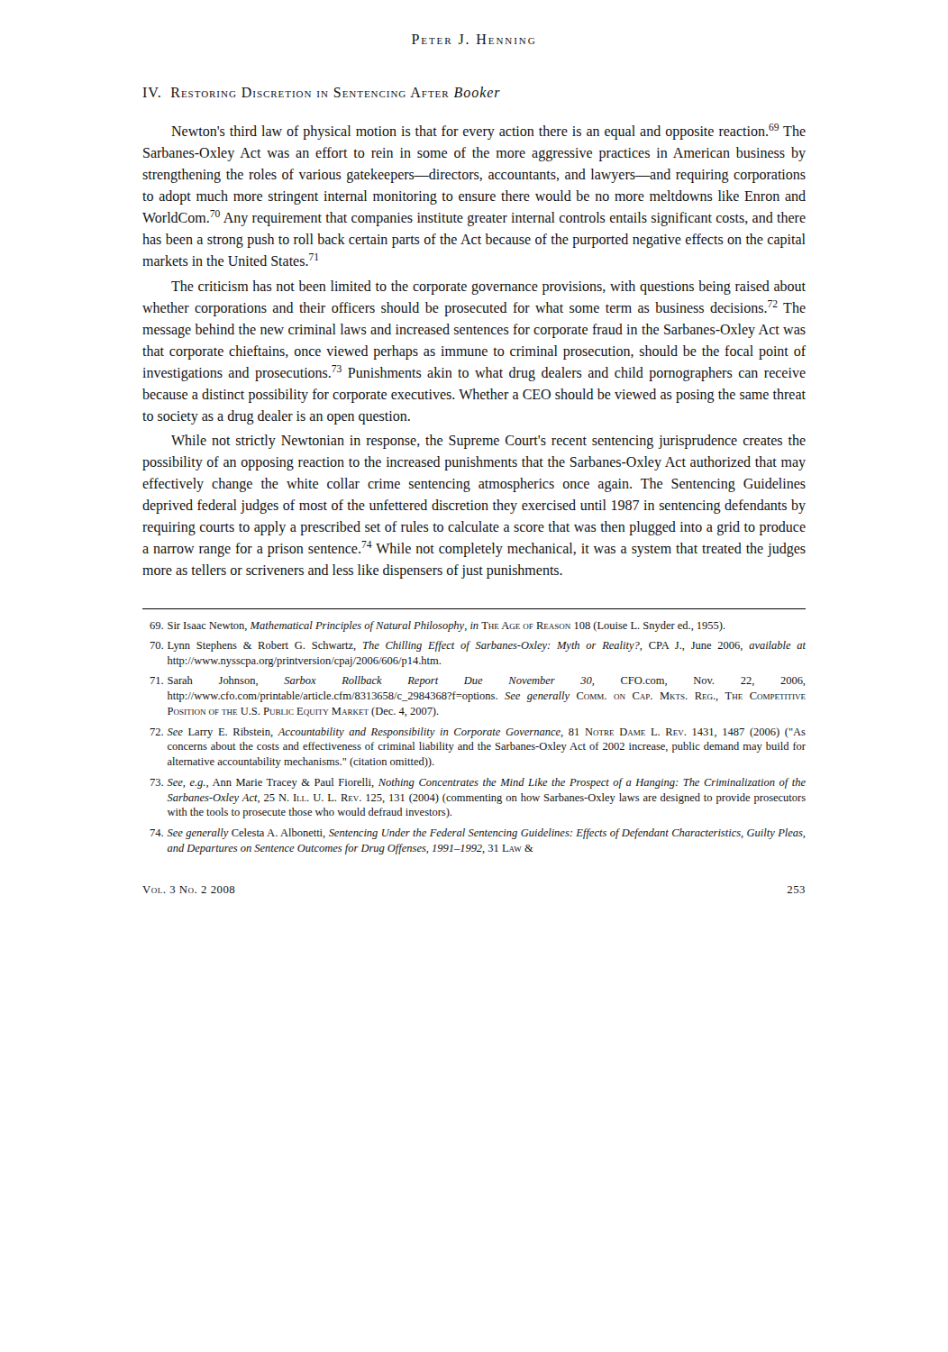Peter J. Henning
IV. Restoring Discretion in Sentencing After Booker
Newton's third law of physical motion is that for every action there is an equal and opposite reaction.69 The Sarbanes-Oxley Act was an effort to rein in some of the more aggressive practices in American business by strengthening the roles of various gatekeepers—directors, accountants, and lawyers—and requiring corporations to adopt much more stringent internal monitoring to ensure there would be no more meltdowns like Enron and WorldCom.70 Any requirement that companies institute greater internal controls entails significant costs, and there has been a strong push to roll back certain parts of the Act because of the purported negative effects on the capital markets in the United States.71
The criticism has not been limited to the corporate governance provisions, with questions being raised about whether corporations and their officers should be prosecuted for what some term as business decisions.72 The message behind the new criminal laws and increased sentences for corporate fraud in the Sarbanes-Oxley Act was that corporate chieftains, once viewed perhaps as immune to criminal prosecution, should be the focal point of investigations and prosecutions.73 Punishments akin to what drug dealers and child pornographers can receive because a distinct possibility for corporate executives. Whether a CEO should be viewed as posing the same threat to society as a drug dealer is an open question.
While not strictly Newtonian in response, the Supreme Court's recent sentencing jurisprudence creates the possibility of an opposing reaction to the increased punishments that the Sarbanes-Oxley Act authorized that may effectively change the white collar crime sentencing atmospherics once again. The Sentencing Guidelines deprived federal judges of most of the unfettered discretion they exercised until 1987 in sentencing defendants by requiring courts to apply a prescribed set of rules to calculate a score that was then plugged into a grid to produce a narrow range for a prison sentence.74 While not completely mechanical, it was a system that treated the judges more as tellers or scriveners and less like dispensers of just punishments.
Sir Isaac Newton, Mathematical Principles of Natural Philosophy, in The Age of Reason 108 (Louise L. Snyder ed., 1955).
Lynn Stephens & Robert G. Schwartz, The Chilling Effect of Sarbanes-Oxley: Myth or Reality?, CPA J., June 2006, available at http://www.nysscpa.org/printversion/cpaj/2006/606/p14.htm.
Sarah Johnson, Sarbox Rollback Report Due November 30, CFO.com, Nov. 22, 2006, http://www.cfo.com/printable/article.cfm/8313658/c_2984368?f=options. See generally Comm. on Cap. Mkts. Reg., The Competitive Position of the U.S. Public Equity Market (Dec. 4, 2007).
See Larry E. Ribstein, Accountability and Responsibility in Corporate Governance, 81 Notre Dame L. Rev. 1431, 1487 (2006) ("As concerns about the costs and effectiveness of criminal liability and the Sarbanes-Oxley Act of 2002 increase, public demand may build for alternative accountability mechanisms." (citation omitted)).
See, e.g., Ann Marie Tracey & Paul Fiorelli, Nothing Concentrates the Mind Like the Prospect of a Hanging: The Criminalization of the Sarbanes-Oxley Act, 25 N. Ill. U. L. Rev. 125, 131 (2004) (commenting on how Sarbanes-Oxley laws are designed to provide prosecutors with the tools to prosecute those who would defraud investors).
See generally Celesta A. Albonetti, Sentencing Under the Federal Sentencing Guidelines: Effects of Defendant Characteristics, Guilty Pleas, and Departures on Sentence Outcomes for Drug Offenses, 1991–1992, 31 Law &
Vol. 3 No. 2 2008 253